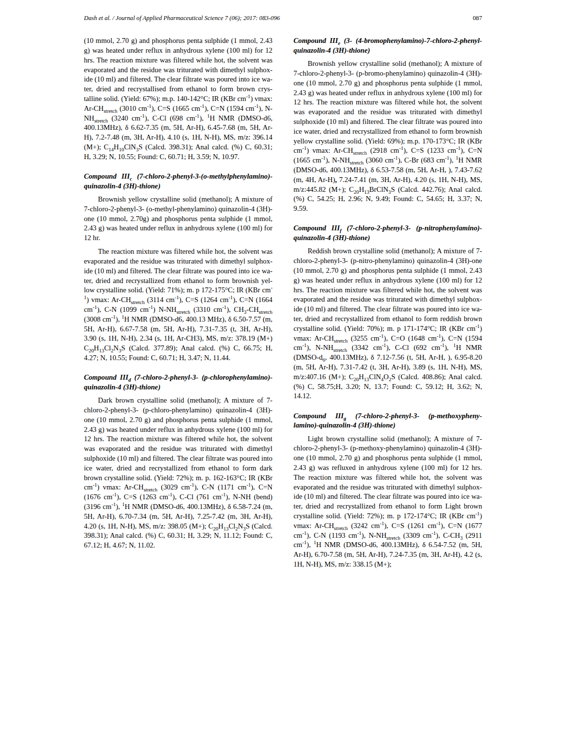Dash et al. / Journal of Applied Pharmaceutical Science 7 (06); 2017: 083-096 087
(10 mmol, 2.70 g) and phosphorus penta sulphide (1 mmol, 2.43 g) was heated under reflux in anhydrous xylene (100 ml) for 12 hrs. The reaction mixture was filtered while hot, the solvent was evaporated and the residue was triturated with dimethyl sulphoxide (10 ml) and filtered. The clear filtrate was poured into ice water, dried and recrystallised from ethanol to form brown crystalline solid. (Yield: 67%); m.p. 140-142°C; IR (KBr cm-1) vmax: Ar-CHstretch (3010 cm-1), C=S (1665 cm-1), C=N (1594 cm-1), N-NHstretch (3240 cm-1), C-Cl (698 cm-1), 1H NMR (DMSO-d6, 400.13MHz), δ 6.62-7.35 (m, 5H, Ar-H), 6.45-7.68 (m, 5H, Ar-H), 7.2-7.48 (m, 3H, Ar-H), 4.10 (s, 1H, N-H), MS, m/z: 396.14 (M+); C14H10ClN3S (Calcd. 398.31); Anal calcd. (%) C, 60.31; H, 3.29; N, 10.55; Found: C, 60.71; H, 3.59; N, 10.97.
Compound IIIc (7-chloro-2-phenyl-3-(o-methylphenylamino)-quinazolin-4 (3H)-thione)
Brownish yellow crystalline solid (methanol); A mixture of 7-chloro-2-phenyl-3- (o-methyl-phenylamino) quinazolin-4 (3H)-one (10 mmol, 2.70g) and phosphorus penta sulphide (1 mmol, 2.43 g) was heated under reflux in anhydrous xylene (100 ml) for 12 hr.
The reaction mixture was filtered while hot, the solvent was evaporated and the residue was triturated with dimethyl sulphoxide (10 ml) and filtered. The clear filtrate was poured into ice water, dried and recrystallized from ethanol to form brownish yellow crystalline solid. (Yield: 71%); m. p 172-175°C; IR (KBr cm-1) vmax: Ar-CHstretch (3114 cm-1), C=S (1264 cm-1), C=N (1664 cm-1), C-N (1099 cm-1) N-NHstretch (3310 cm-1), CH3-CHstretch (3008 cm-1), 1H NMR (DMSO-d6, 400.13 MHz), δ 6.50-7.57 (m, 5H, Ar-H), 6.67-7.58 (m, 5H, Ar-H), 7.31-7.35 (t, 3H, Ar-H), 3.90 (s, 1H, N-H), 2.34 (s, 1H, Ar-CH3), MS, m/z: 378.19 (M+) C20H13Cl2N3S (Calcd. 377.89); Anal calcd. (%) C, 66.75; H, 4.27; N, 10.55; Found: C, 60.71; H, 3.47; N, 11.44.
Compound IIId (7-chloro-2-phenyl-3- (p-chlorophenylamino)-quinazolin-4 (3H)-thione)
Dark brown crystalline solid (methanol); A mixture of 7-chloro-2-phenyl-3- (p-chloro-phenylamino) quinazolin-4 (3H)-one (10 mmol, 2.70 g) and phosphorus penta sulphide (1 mmol, 2.43 g) was heated under reflux in anhydrous xylene (100 ml) for 12 hrs. The reaction mixture was filtered while hot, the solvent was evaporated and the residue was triturated with dimethyl sulphoxide (10 ml) and filtered. The clear filtrate was poured into ice water, dried and recrystallized from ethanol to form dark brown crystalline solid. (Yield: 72%); m. p. 162-163°C; IR (KBr cm-1) vmax: Ar-CHstretch (3029 cm-1), C-N (1171 cm-1), C=N (1676 cm-1), C=S (1263 cm-1), C-Cl (761 cm-1), N-NH (bend) (3196 cm-1), 1H NMR (DMSO-d6, 400.13MHz), δ 6.58-7.24 (m, 5H, Ar-H), 6.70-7.34 (m, 5H, Ar-H), 7.25-7.42 (m, 3H, Ar-H), 4.20 (s, 1H, N-H), MS, m/z: 398.05 (M+); C20H13Cl2N3S (Calcd. 398.31); Anal calcd. (%) C, 60.31; H, 3.29; N, 11.12; Found: C, 67.12; H, 4.67; N, 11.02.
Compound IIIe (3- (4-bromophenylamino)-7-chloro-2-phenyl-quinazolin-4 (3H)-thione)
Brownish yellow crystalline solid (methanol); A mixture of 7-chloro-2-phenyl-3- (p-bromo-phenylamino) quinazolin-4 (3H)-one (10 mmol, 2.70 g) and phosphorus penta sulphide (1 mmol, 2.43 g) was heated under reflux in anhydrous xylene (100 ml) for 12 hrs. The reaction mixture was filtered while hot, the solvent was evaporated and the residue was triturated with dimethyl sulphoxide (10 ml) and filtered. The clear filtrate was poured into ice water, dried and recrystallized from ethanol to form brownish yellow crystalline solid. (Yield: 69%); m.p. 170-173°C; IR (KBr cm-1) vmax: Ar-CHstretch (2918 cm-1), C=S (1233 cm-1), C=N (1665 cm-1), N-NHstretch (3060 cm-1), C-Br (683 cm-1), 1H NMR (DMSO-d6, 400.13MHz), δ 6.53-7.58 (m, 5H, Ar-H, ), 7.43-7.62 (m, 4H, Ar-H), 7.24-7.41 (m, 3H, Ar-H), 4.20 (s, 1H, N-H), MS, m/z:445.82 (M+); C20H13BrClN3S (Calcd. 442.76); Anal calcd. (%) C, 54.25; H, 2.96; N, 9.49; Found: C, 54.65; H, 3.37; N, 9.59.
Compound IIIf (7-chloro-2-phenyl-3- (p-nitrophenylamino)-quinazolin-4 (3H)-thione)
Reddish brown crystalline solid (methanol); A mixture of 7-chloro-2-phenyl-3- (p-nitro-phenylamino) quinazolin-4 (3H)-one (10 mmol, 2.70 g) and phosphorus penta sulphide (1 mmol, 2.43 g) was heated under reflux in anhydrous xylene (100 ml) for 12 hrs. The reaction mixture was filtered while hot, the solvent was evaporated and the residue was triturated with dimethyl sulphoxide (10 ml) and filtered. The clear filtrate was poured into ice water, dried and recrystallized from ethanol to form reddish brown crystalline solid. (Yield: 70%); m. p 171-174°C; IR (KBr cm-1) vmax: Ar-CHstretch (3255 cm-1), C=O (1648 cm-1), C=N (1594 cm-1), N-NHstretch (3342 cm-1), C-Cl (692 cm-1), 1H NMR (DMSO-d6, 400.13MHz), δ 7.12-7.56 (t, 5H, Ar-H, ), 6.95-8.20 (m, 5H, Ar-H), 7.31-7.42 (t, 3H, Ar-H), 3.89 (s, 1H, N-H), MS, m/z:407.16 (M+); C20H13ClN4O2S (Calcd. 408.86); Anal calcd. (%) C, 58.75;H, 3.20; N, 13.7; Found: C, 59.12; H, 3.62; N, 14.12.
Compound IIIg (7-chloro-2-phenyl-3- (p-methoxyphenylamino)-quinazolin-4 (3H)-thione)
Light brown crystalline solid (methanol); A mixture of 7-chloro-2-phenyl-3- (p-methoxy-phenylamino) quinazolin-4 (3H)-one (10 mmol, 2.70 g) and phosphorus penta sulphide (1 mmol, 2.43 g) was refluxed in anhydrous xylene (100 ml) for 12 hrs. The reaction mixture was filtered while hot, the solvent was evaporated and the residue was triturated with dimethyl sulphoxide (10 ml) and filtered. The clear filtrate was poured into ice water, dried and recrystallized from ethanol to form Light brown crystalline solid. (Yield: 72%); m. p 172-174°C; IR (KBr cm-1) vmax: Ar-CHstretch (3242 cm-1), C=S (1261 cm-1), C=N (1677 cm-1), C-N (1193 cm-1), N-NHstretch (3309 cm-1), C-CH3 (2911 cm-1), 1H NMR (DMSO-d6, 400.13MHz), δ 6.54-7.52 (m, 5H, Ar-H), 6.70-7.58 (m, 5H, Ar-H), 7.24-7.35 (m, 3H, Ar-H), 4.2 (s, 1H, N-H), MS, m/z: 338.15 (M+);